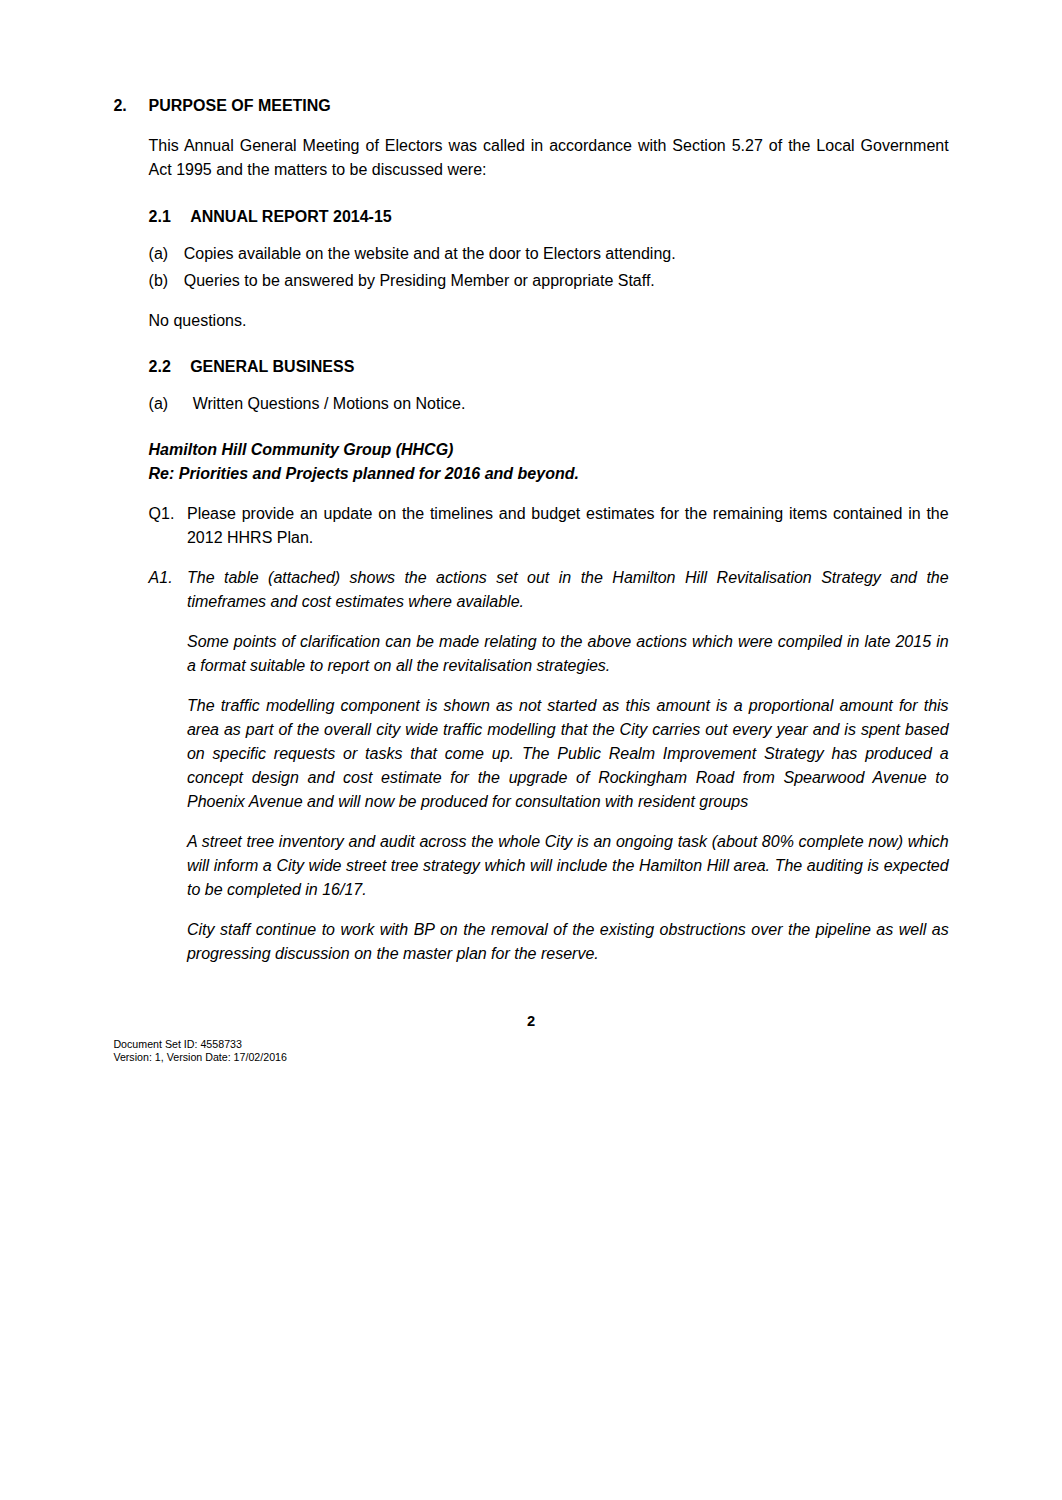2. PURPOSE OF MEETING
This Annual General Meeting of Electors was called in accordance with Section 5.27 of the Local Government Act 1995 and the matters to be discussed were:
2.1 ANNUAL REPORT 2014-15
(a) Copies available on the website and at the door to Electors attending.
(b) Queries to be answered by Presiding Member or appropriate Staff.
No questions.
2.2 GENERAL BUSINESS
(a) Written Questions / Motions on Notice.
Hamilton Hill Community Group (HHCG)
Re: Priorities and Projects planned for 2016 and beyond.
Q1. Please provide an update on the timelines and budget estimates for the remaining items contained in the 2012 HHRS Plan.
A1. The table (attached) shows the actions set out in the Hamilton Hill Revitalisation Strategy and the timeframes and cost estimates where available.
Some points of clarification can be made relating to the above actions which were compiled in late 2015 in a format suitable to report on all the revitalisation strategies.
The traffic modelling component is shown as not started as this amount is a proportional amount for this area as part of the overall city wide traffic modelling that the City carries out every year and is spent based on specific requests or tasks that come up. The Public Realm Improvement Strategy has produced a concept design and cost estimate for the upgrade of Rockingham Road from Spearwood Avenue to Phoenix Avenue and will now be produced for consultation with resident groups
A street tree inventory and audit across the whole City is an ongoing task (about 80% complete now) which will inform a City wide street tree strategy which will include the Hamilton Hill area. The auditing is expected to be completed in 16/17.
City staff continue to work with BP on the removal of the existing obstructions over the pipeline as well as progressing discussion on the master plan for the reserve.
2
Document Set ID: 4558733
Version: 1, Version Date: 17/02/2016